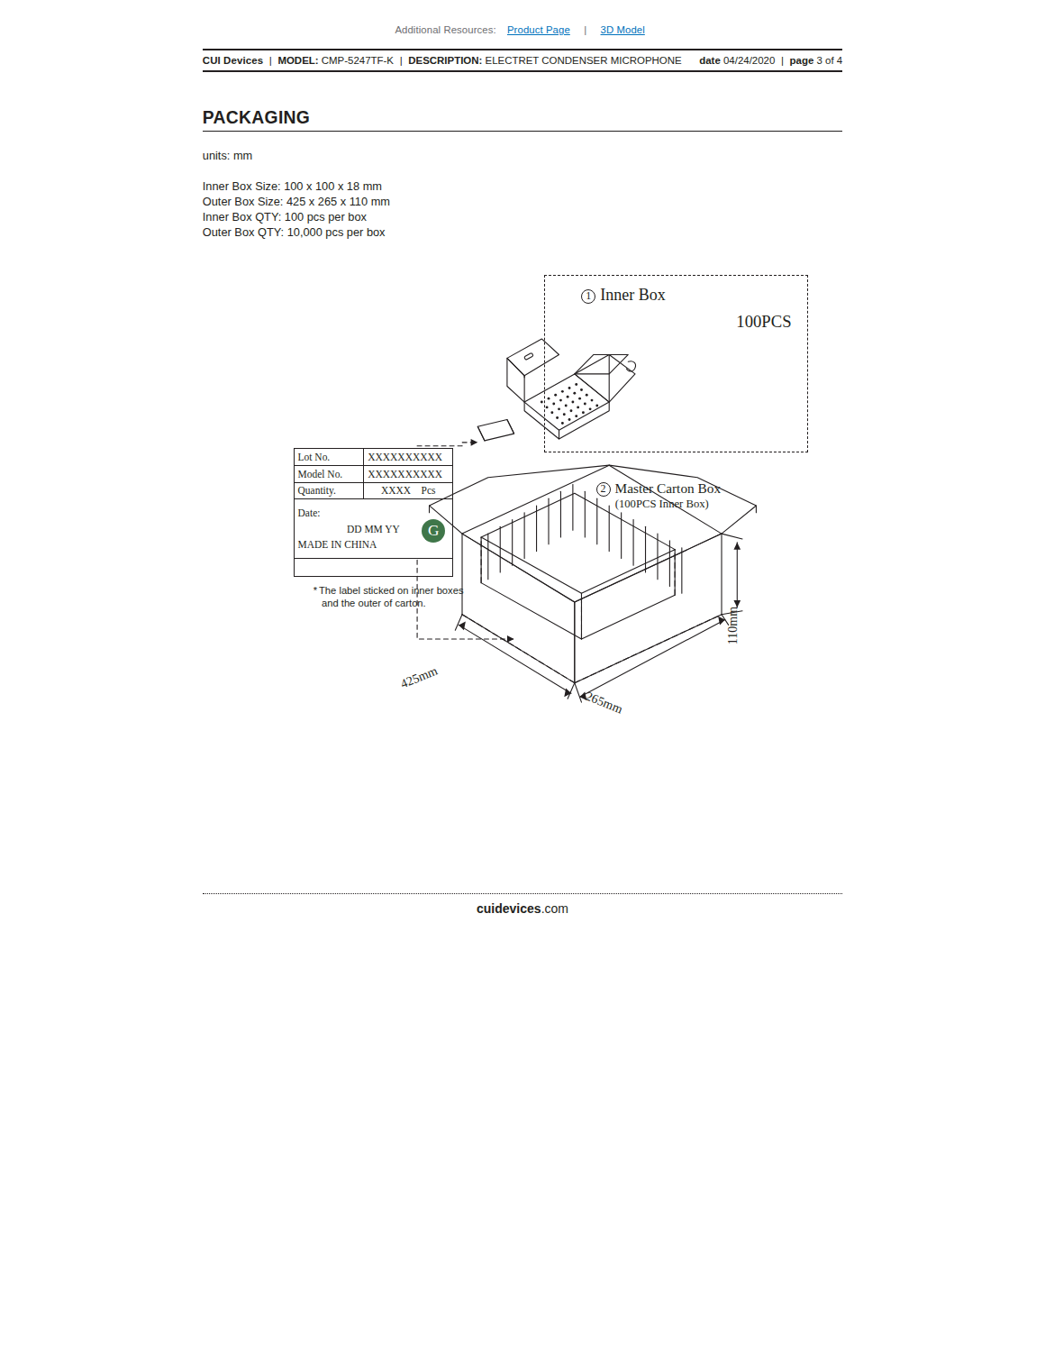Additional Resources: Product Page|3D Model
CUI Devices | MODEL: CMP-5247TF-K | DESCRIPTION: ELECTRET CONDENSER MICROPHONE date 04/24/2020 | page 3 of 4
PACKAGING
units: mm
Inner Box Size: 100 x 100 x 18 mm
Outer Box Size: 425 x 265 x 110 mm
Inner Box QTY: 100 pcs per box
Outer Box QTY: 10,000 pcs per box
1 Inner Box
100PCS
| Lot No. | XXXXXXXXXX |
| Model No. | XXXXXXXXXX |
| Quantity. | XXXX Pcs |
| Date: DD MM YY MADE IN CHINA G |
*The label sticked on inner boxes
and the outer of carton.
2 Master Carton Box (100PCS Inner Box)
425mm
265mm
110mm
cuidevices.com